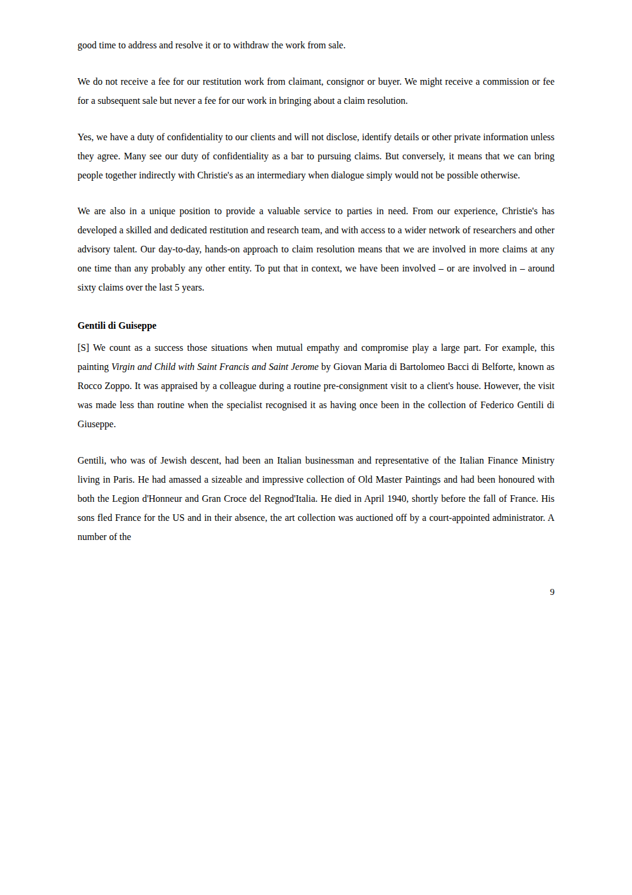good time to address and resolve it or to withdraw the work from sale.
We do not receive a fee for our restitution work from claimant, consignor or buyer. We might receive a commission or fee for a subsequent sale but never a fee for our work in bringing about a claim resolution.
Yes, we have a duty of confidentiality to our clients and will not disclose, identify details or other private information unless they agree. Many see our duty of confidentiality as a bar to pursuing claims. But conversely, it means that we can bring people together indirectly with Christie's as an intermediary when dialogue simply would not be possible otherwise.
We are also in a unique position to provide a valuable service to parties in need. From our experience, Christie's has developed a skilled and dedicated restitution and research team, and with access to a wider network of researchers and other advisory talent. Our day-to-day, hands-on approach to claim resolution means that we are involved in more claims at any one time than any probably any other entity. To put that in context, we have been involved – or are involved in – around sixty claims over the last 5 years.
Gentili di Guiseppe
[S] We count as a success those situations when mutual empathy and compromise play a large part. For example, this painting Virgin and Child with Saint Francis and Saint Jerome by Giovan Maria di Bartolomeo Bacci di Belforte, known as Rocco Zoppo. It was appraised by a colleague during a routine pre-consignment visit to a client's house. However, the visit was made less than routine when the specialist recognised it as having once been in the collection of Federico Gentili di Giuseppe.
Gentili, who was of Jewish descent, had been an Italian businessman and representative of the Italian Finance Ministry living in Paris. He had amassed a sizeable and impressive collection of Old Master Paintings and had been honoured with both the Legion d'Honneur and Gran Croce del Regnod'Italia. He died in April 1940, shortly before the fall of France. His sons fled France for the US and in their absence, the art collection was auctioned off by a court-appointed administrator. A number of the
9